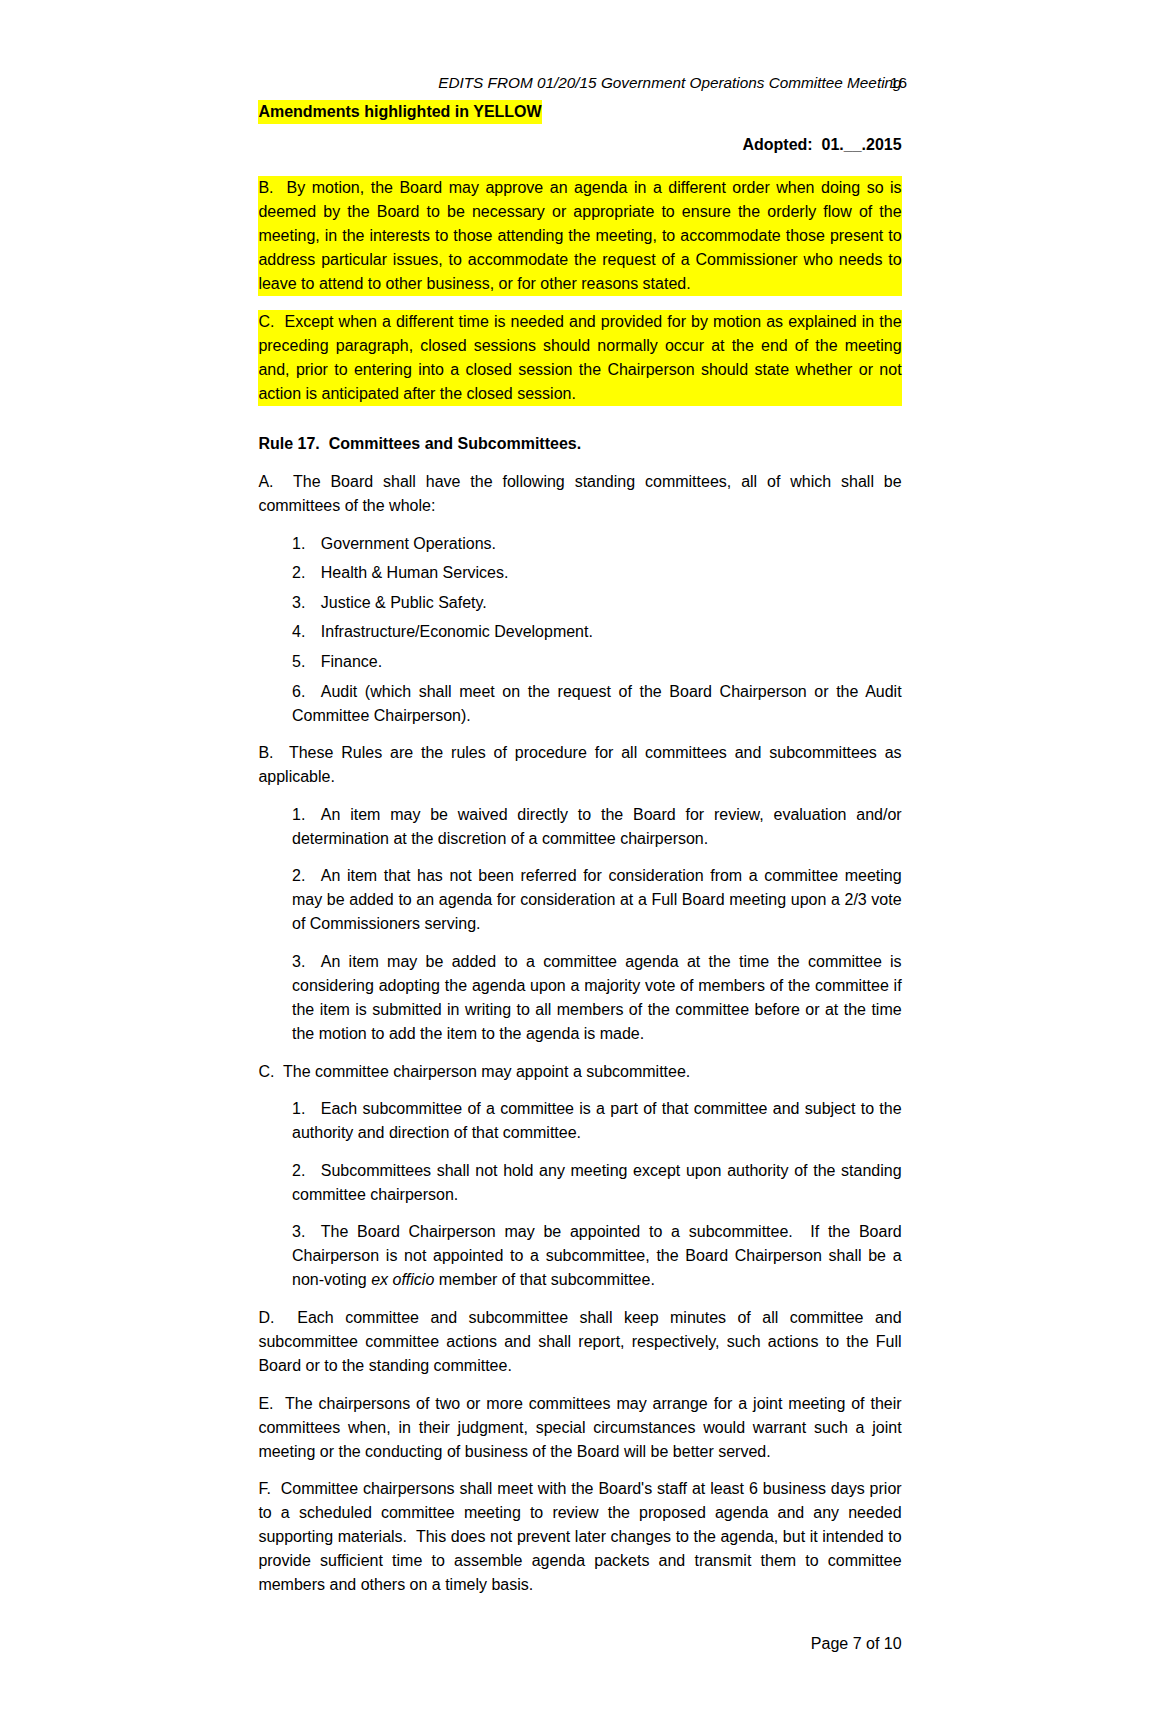EDITS FROM 01/20/15 Government Operations Committee Meeting16
Amendments highlighted in YELLOW
Adopted: 01.__.2015
B. By motion, the Board may approve an agenda in a different order when doing so is deemed by the Board to be necessary or appropriate to ensure the orderly flow of the meeting, in the interests to those attending the meeting, to accommodate those present to address particular issues, to accommodate the request of a Commissioner who needs to leave to attend to other business, or for other reasons stated.
C. Except when a different time is needed and provided for by motion as explained in the preceding paragraph, closed sessions should normally occur at the end of the meeting and, prior to entering into a closed session the Chairperson should state whether or not action is anticipated after the closed session.
Rule 17. Committees and Subcommittees.
A. The Board shall have the following standing committees, all of which shall be committees of the whole:
1. Government Operations.
2. Health & Human Services.
3. Justice & Public Safety.
4. Infrastructure/Economic Development.
5. Finance.
6. Audit (which shall meet on the request of the Board Chairperson or the Audit Committee Chairperson).
B. These Rules are the rules of procedure for all committees and subcommittees as applicable.
1. An item may be waived directly to the Board for review, evaluation and/or determination at the discretion of a committee chairperson.
2. An item that has not been referred for consideration from a committee meeting may be added to an agenda for consideration at a Full Board meeting upon a 2/3 vote of Commissioners serving.
3. An item may be added to a committee agenda at the time the committee is considering adopting the agenda upon a majority vote of members of the committee if the item is submitted in writing to all members of the committee before or at the time the motion to add the item to the agenda is made.
C. The committee chairperson may appoint a subcommittee.
1. Each subcommittee of a committee is a part of that committee and subject to the authority and direction of that committee.
2. Subcommittees shall not hold any meeting except upon authority of the standing committee chairperson.
3. The Board Chairperson may be appointed to a subcommittee. If the Board Chairperson is not appointed to a subcommittee, the Board Chairperson shall be a non-voting ex officio member of that subcommittee.
D. Each committee and subcommittee shall keep minutes of all committee and subcommittee committee actions and shall report, respectively, such actions to the Full Board or to the standing committee.
E. The chairpersons of two or more committees may arrange for a joint meeting of their committees when, in their judgment, special circumstances would warrant such a joint meeting or the conducting of business of the Board will be better served.
F. Committee chairpersons shall meet with the Board's staff at least 6 business days prior to a scheduled committee meeting to review the proposed agenda and any needed supporting materials. This does not prevent later changes to the agenda, but it intended to provide sufficient time to assemble agenda packets and transmit them to committee members and others on a timely basis.
Page 7 of 10